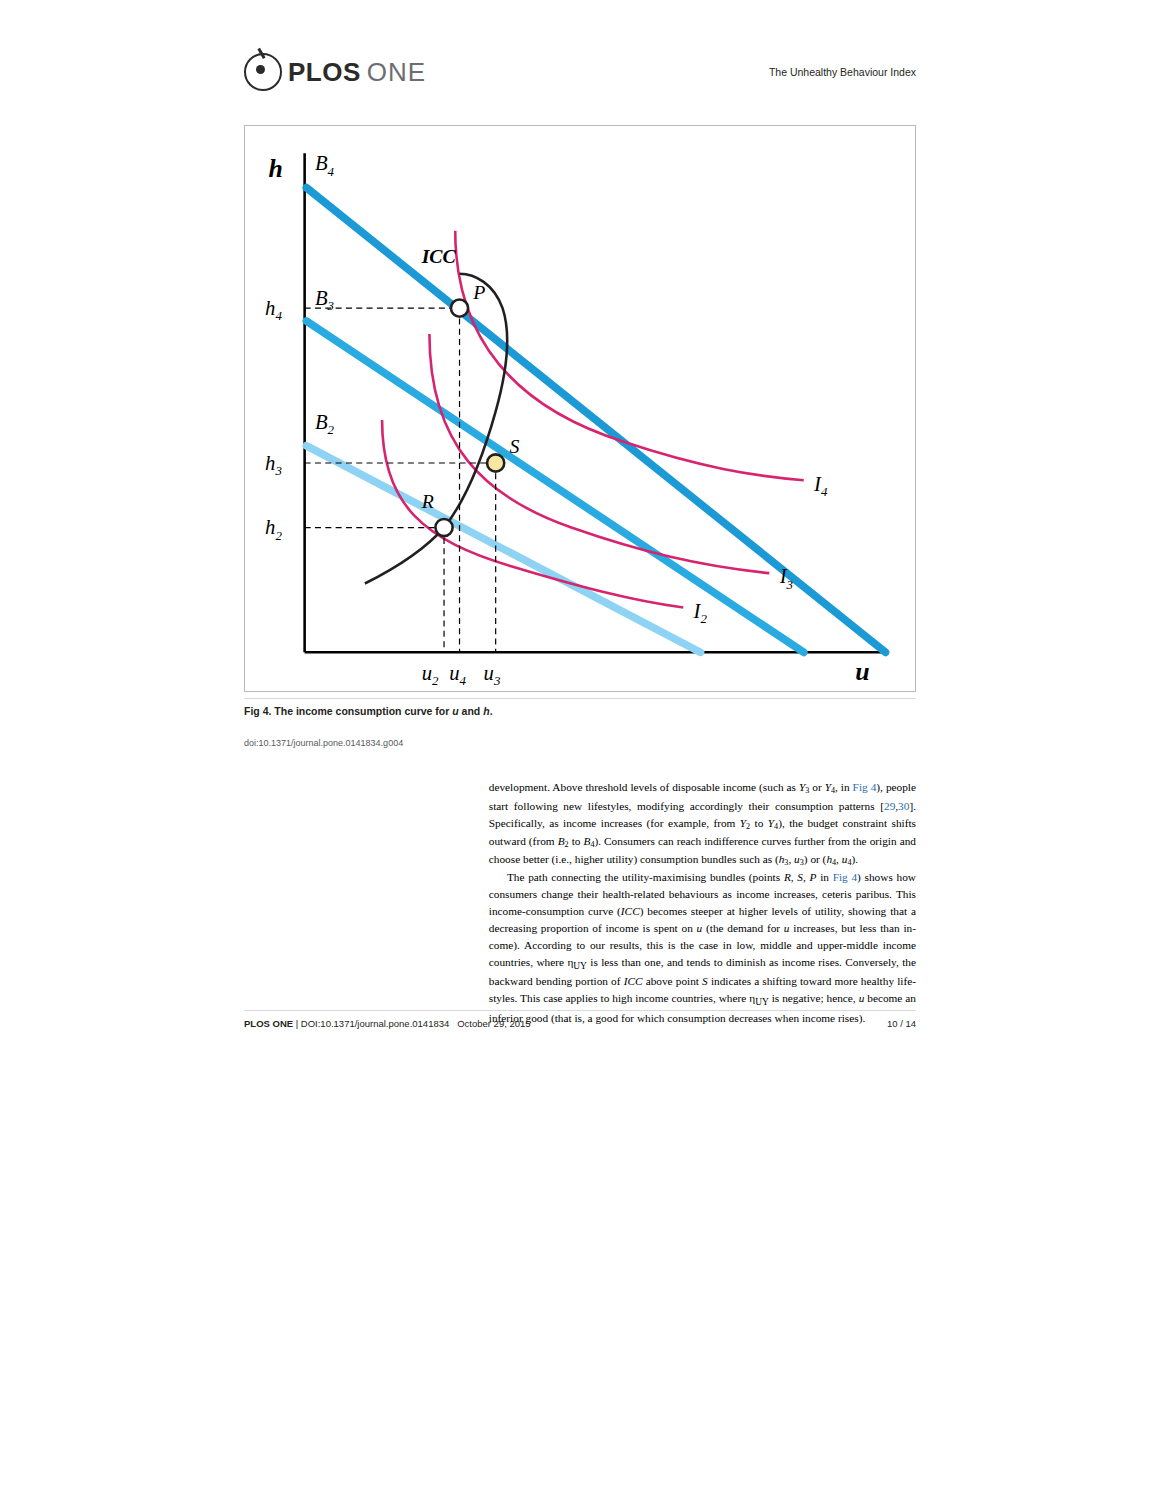PLOS ONE
The Unhealthy Behaviour Index
h u B4 B3 B2 I2 I3 I4 ICC P S R h4 h3 h2 u2 u4 u3
Fig 4. The income consumption curve for u and h.
doi:10.1371/journal.pone.0141834.g004
development. Above threshold levels of disposable income (such as Y 3 or Y 4, in Fig 4), people start following new lifestyles, modifying accordingly their consumption patterns [29,30]. Specifically, as income increases (for example, from Y 2 to Y 4), the budget constraint shifts outward (from B 2 to B 4). Consumers can reach indifference curves further from the origin and choose better (i.e., higher utility) consumption bundles such as (h 3, u 3) or (h 4, u 4).
The path connecting the utility-maximising bundles (points R, S, P in Fig 4) shows how consumers change their health-related behaviours as income increases, ceteris paribus. This income-consumption curve (ICC) becomes steeper at higher levels of utility, showing that a decreasing proportion of income is spent on u (the demand for u increases, but less than income). According to our results, this is the case in low, middle and upper-middle income countries, where ηUY is less than one, and tends to diminish as income rises. Conversely, the backward bending portion of ICC above point S indicates a shifting toward more healthy lifestyles. This case applies to high income countries, where ηUY is negative; hence, u become an inferior good (that is, a good for which consumption decreases when income rises).
PLOS ONE | DOI:10.1371/journal.pone.0141834 October 29, 2015
10 / 14